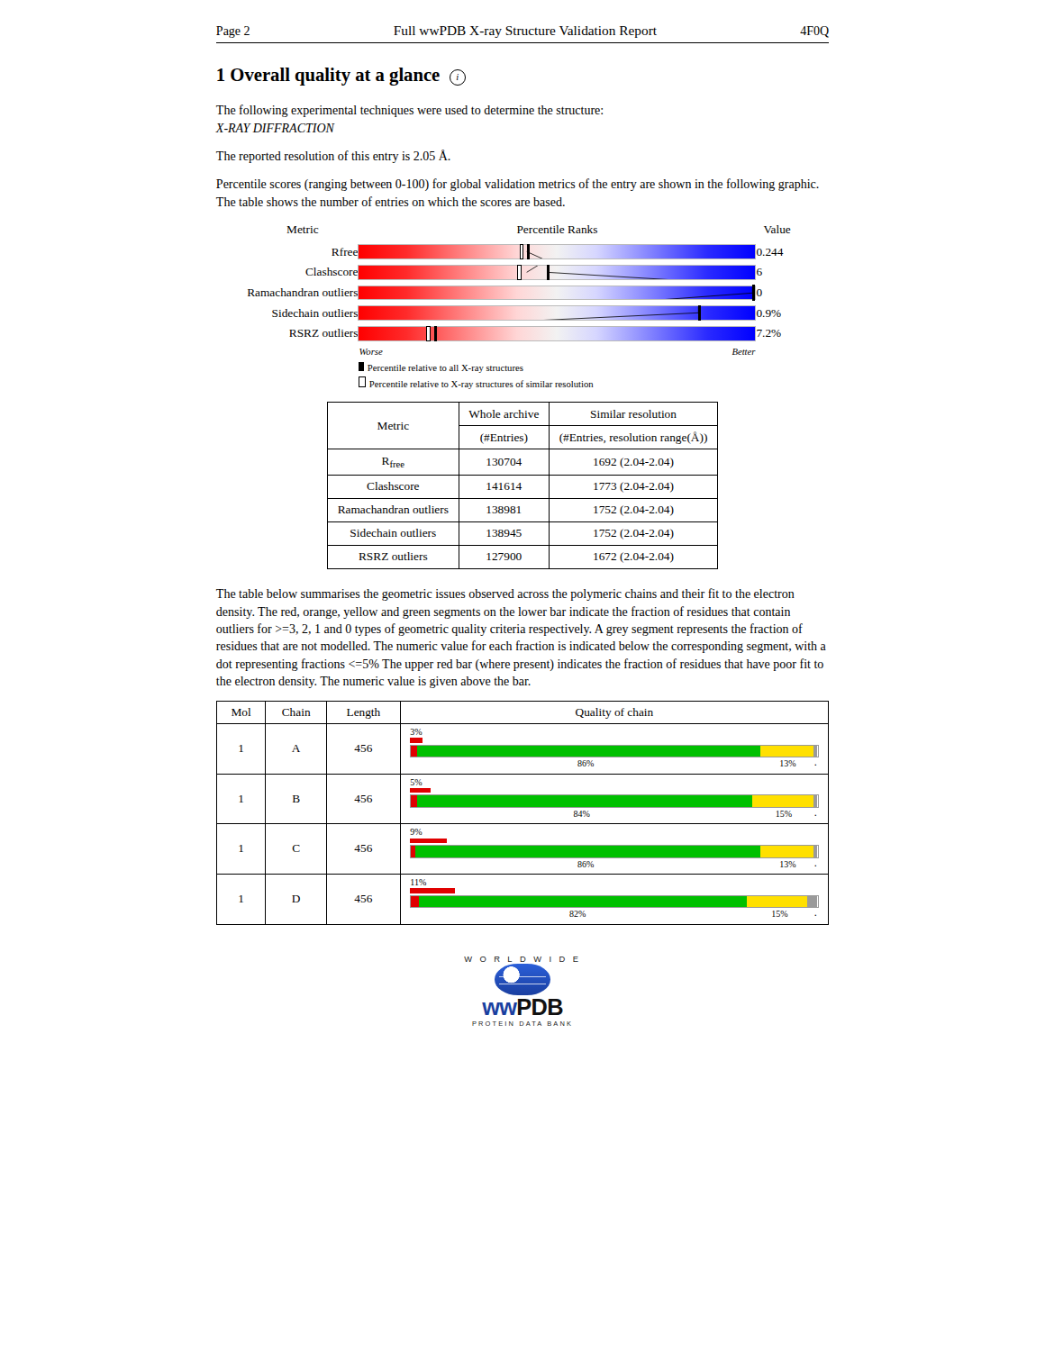Page 2
Full wwPDB X-ray Structure Validation Report
4F0Q
1 Overall quality at a glance i
The following experimental techniques were used to determine the structure:
X-RAY DIFFRACTION
The reported resolution of this entry is 2.05 Å.
Percentile scores (ranging between 0-100) for global validation metrics of the entry are shown in the following graphic. The table shows the number of entries on which the scores are based.
| Metric | Percentile Ranks | Value |
| --- | --- | --- |
| Rfree | | 0.244 |
| Clashscore | | 6 |
| Ramachandran outliers | | 0 |
| Sidechain outliers | | 0.9% |
| RSRZ outliers | | 7.2% |
| | Worse Better Percentile relative to all X-ray structures Percentile relative to X-ray structures of similar resolution | |
| Metric | Whole archive | Similar resolution |
| --- | --- | --- |
| (#Entries) | (#Entries, resolution range(Å)) |
| R free | 130704 | 1692 (2.04-2.04) |
| Clashscore | 141614 | 1773 (2.04-2.04) |
| Ramachandran outliers | 138981 | 1752 (2.04-2.04) |
| Sidechain outliers | 138945 | 1752 (2.04-2.04) |
| RSRZ outliers | 127900 | 1672 (2.04-2.04) |
The table below summarises the geometric issues observed across the polymeric chains and their fit to the electron density. The red, orange, yellow and green segments on the lower bar indicate the fraction of residues that contain outliers for >=3, 2, 1 and 0 types of geometric quality criteria respectively. A grey segment represents the fraction of residues that are not modelled. The numeric value for each fraction is indicated below the corresponding segment, with a dot representing fractions <=5% The upper red bar (where present) indicates the fraction of residues that have poor fit to the electron density. The numeric value is given above the bar.
| Mol | Chain | Length | Quality of chain |
| --- | --- | --- | --- |
| 1 | A | 456 | 3% 86% 13% · |
| 1 | B | 456 | 5% 84% 15% · |
| 1 | C | 456 | 9% 86% 13% · |
| 1 | D | 456 | 11% 82% 15% · |
W O R L D W I D E
ww PDB
PROTEIN DATA BANK